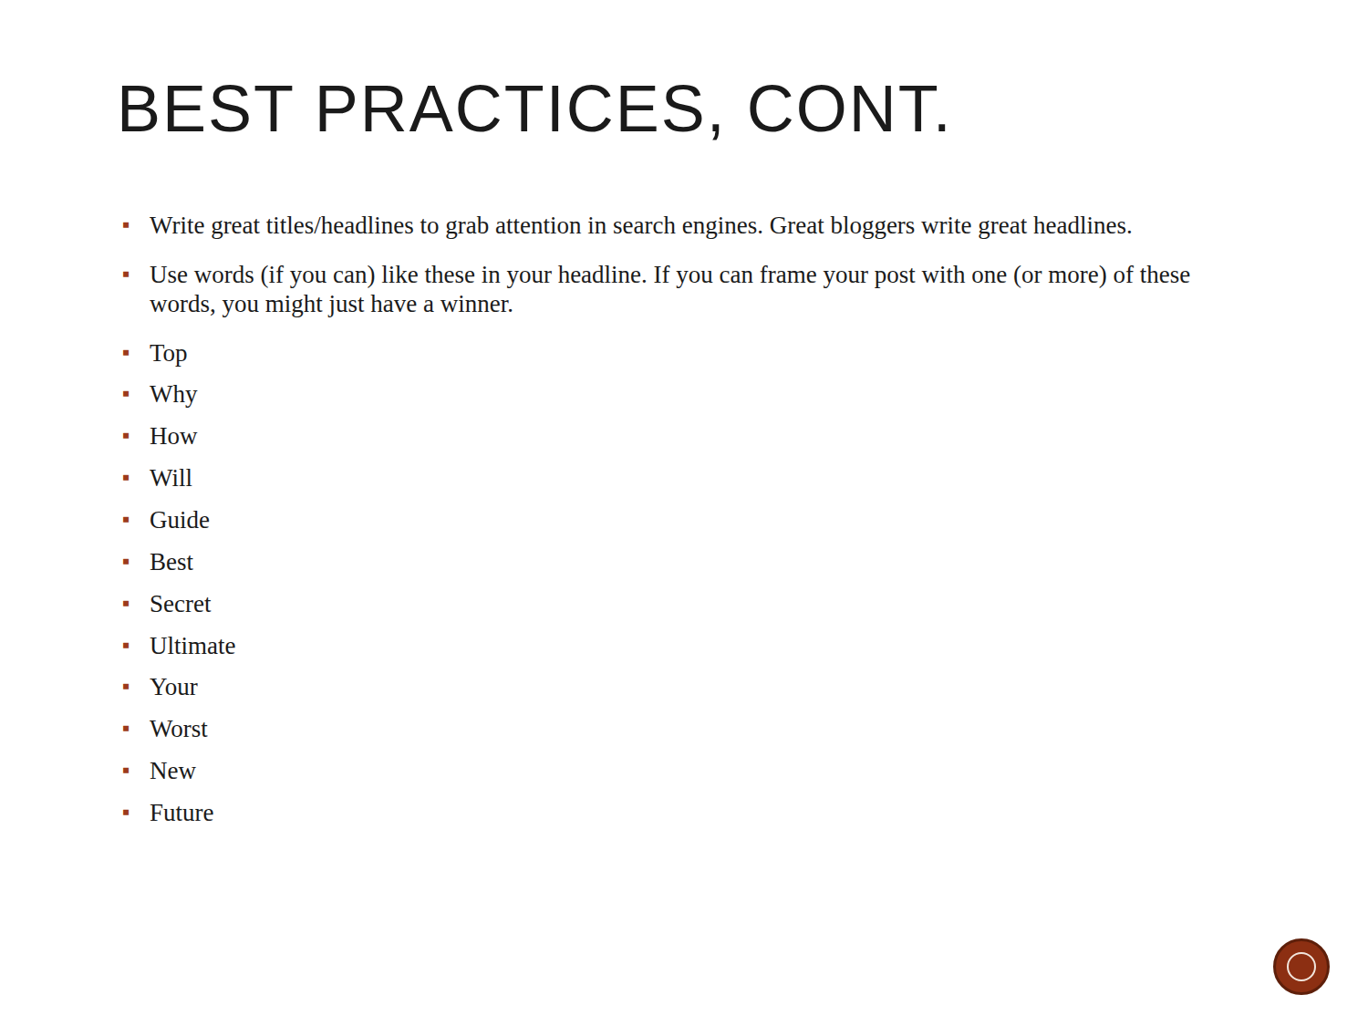Best Practices, Cont.
Write great titles/headlines to grab attention in search engines. Great bloggers write great headlines.
Use words (if you can) like these in your headline. If you can frame your post with one (or more) of these words, you might just have a winner.
Top
Why
How
Will
Guide
Best
Secret
Ultimate
Your
Worst
New
Future